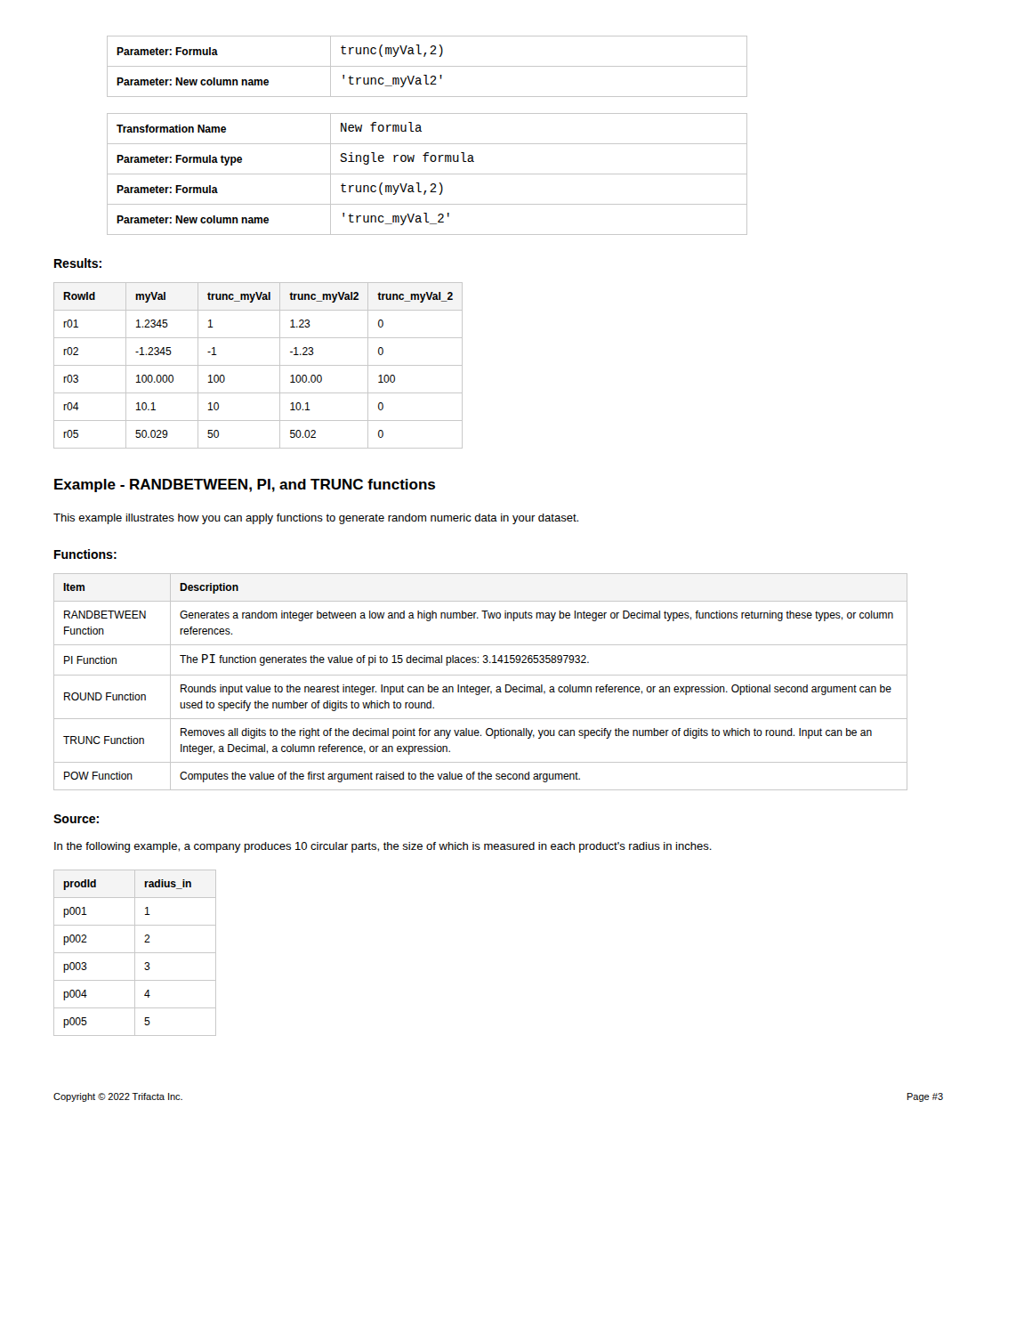| Parameter: Formula | trunc(myVal,2) |
| Parameter: New column name | 'trunc_myVal2' |
| Transformation Name | New formula |
| Parameter: Formula type | Single row formula |
| Parameter: Formula | trunc(myVal,2) |
| Parameter: New column name | 'trunc_myVal_2' |
Results:
| RowId | myVal | trunc_myVal | trunc_myVal2 | trunc_myVal_2 |
| --- | --- | --- | --- | --- |
| r01 | 1.2345 | 1 | 1.23 | 0 |
| r02 | -1.2345 | -1 | -1.23 | 0 |
| r03 | 100.000 | 100 | 100.00 | 100 |
| r04 | 10.1 | 10 | 10.1 | 0 |
| r05 | 50.029 | 50 | 50.02 | 0 |
Example - RANDBETWEEN, PI, and TRUNC functions
This example illustrates how you can apply functions to generate random numeric data in your dataset.
Functions:
| Item | Description |
| --- | --- |
| RANDBETWEEN Function | Generates a random integer between a low and a high number. Two inputs may be Integer or Decimal types, functions returning these types, or column references. |
| PI Function | The PI function generates the value of pi to 15 decimal places: 3.1415926535897932. |
| ROUND Function | Rounds input value to the nearest integer. Input can be an Integer, a Decimal, a column reference, or an expression. Optional second argument can be used to specify the number of digits to which to round. |
| TRUNC Function | Removes all digits to the right of the decimal point for any value. Optionally, you can specify the number of digits to which to round. Input can be an Integer, a Decimal, a column reference, or an expression. |
| POW Function | Computes the value of the first argument raised to the value of the second argument. |
Source:
In the following example, a company produces 10 circular parts, the size of which is measured in each product's radius in inches.
| prodId | radius_in |
| --- | --- |
| p001 | 1 |
| p002 | 2 |
| p003 | 3 |
| p004 | 4 |
| p005 | 5 |
Copyright © 2022 Trifacta Inc. Page #3